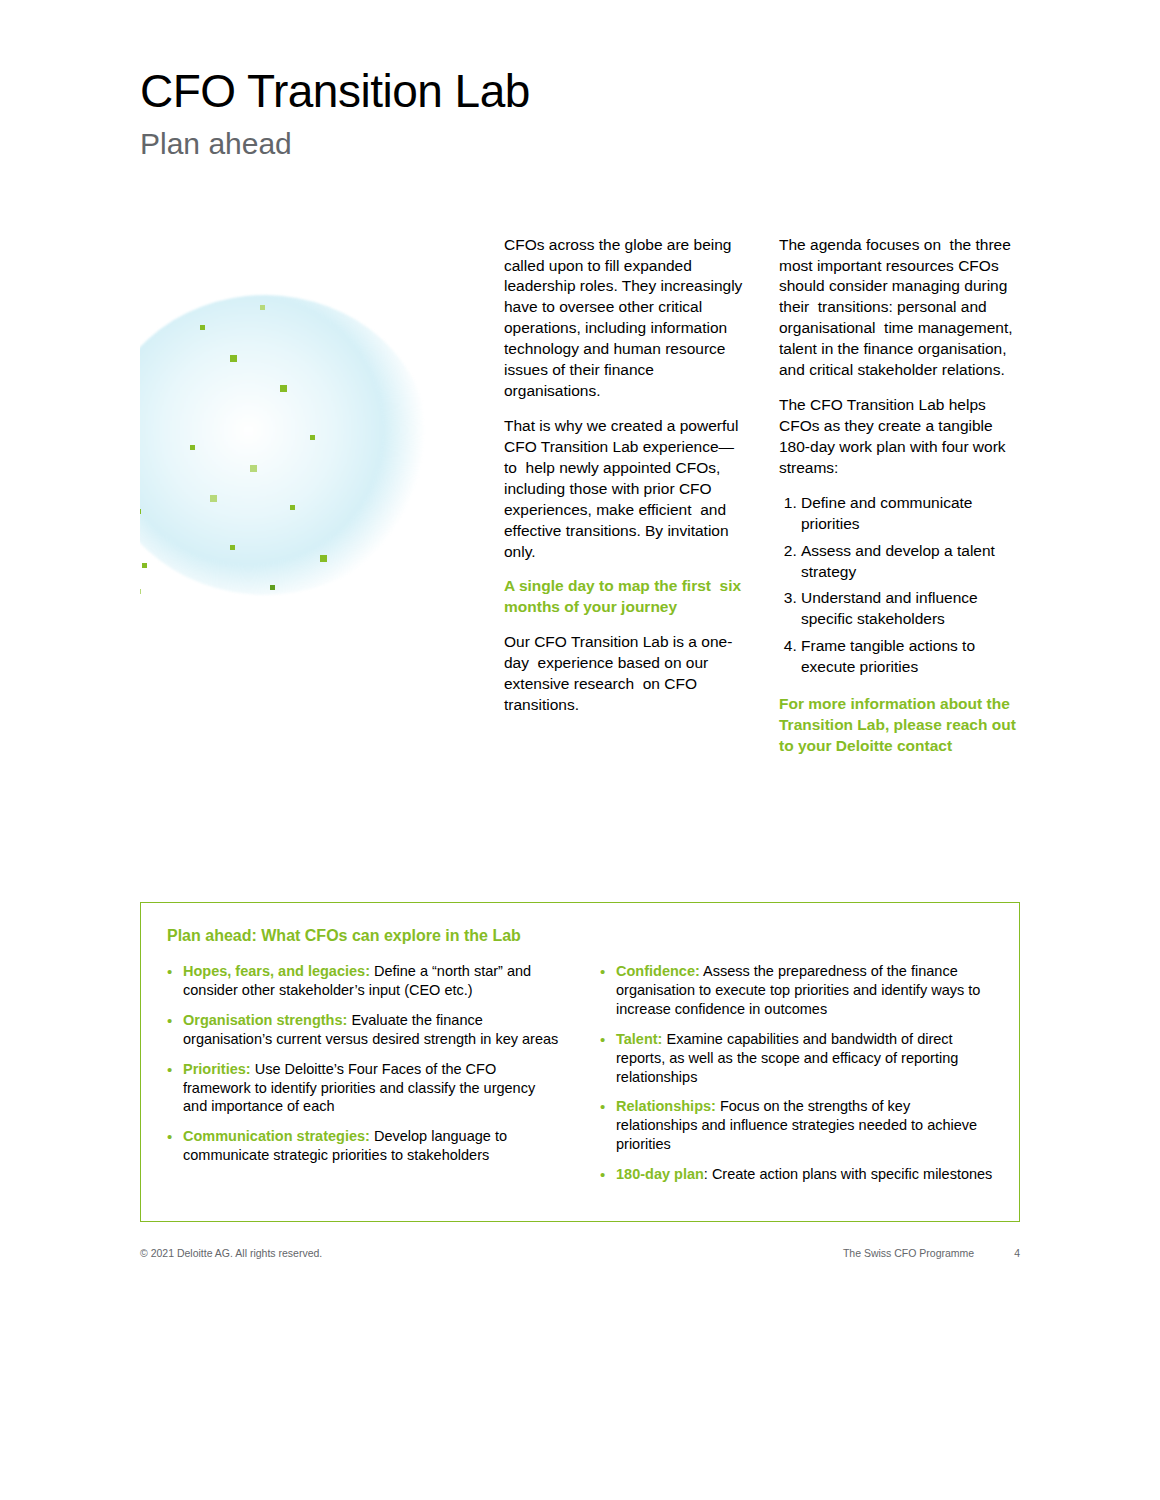CFO Transition Lab
Plan ahead
CFOs across the globe are being called upon to fill expanded leadership roles. They increasingly have to oversee other critical operations, including information technology and human resource issues of their finance organisations.
That is why we created a powerful CFO Transition Lab experience—to help newly appointed CFOs, including those with prior CFO experiences, make efficient and effective transitions. By invitation only.
A single day to map the first six months of your journey
Our CFO Transition Lab is a one-day experience based on our extensive research on CFO transitions.
The agenda focuses on the three most important resources CFOs should consider managing during their transitions: personal and organisational time management, talent in the finance organisation, and critical stakeholder relations.
The CFO Transition Lab helps CFOs as they create a tangible 180-day work plan with four work streams:
Define and communicate priorities
Assess and develop a talent strategy
Understand and influence specific stakeholders
Frame tangible actions to execute priorities
For more information about the Transition Lab, please reach out to your Deloitte contact
Plan ahead: What CFOs can explore in the Lab
Hopes, fears, and legacies: Define a “north star” and consider other stakeholder’s input (CEO etc.)
Organisation strengths: Evaluate the finance organisation’s current versus desired strength in key areas
Priorities: Use Deloitte’s Four Faces of the CFO framework to identify priorities and classify the urgency and importance of each
Communication strategies: Develop language to communicate strategic priorities to stakeholders
Confidence: Assess the preparedness of the finance organisation to execute top priorities and identify ways to increase confidence in outcomes
Talent: Examine capabilities and bandwidth of direct reports, as well as the scope and efficacy of reporting relationships
Relationships: Focus on the strengths of key relationships and influence strategies needed to achieve priorities
180-day plan: Create action plans with specific milestones
© 2021 Deloitte AG. All rights reserved.
The Swiss CFO Programme 4